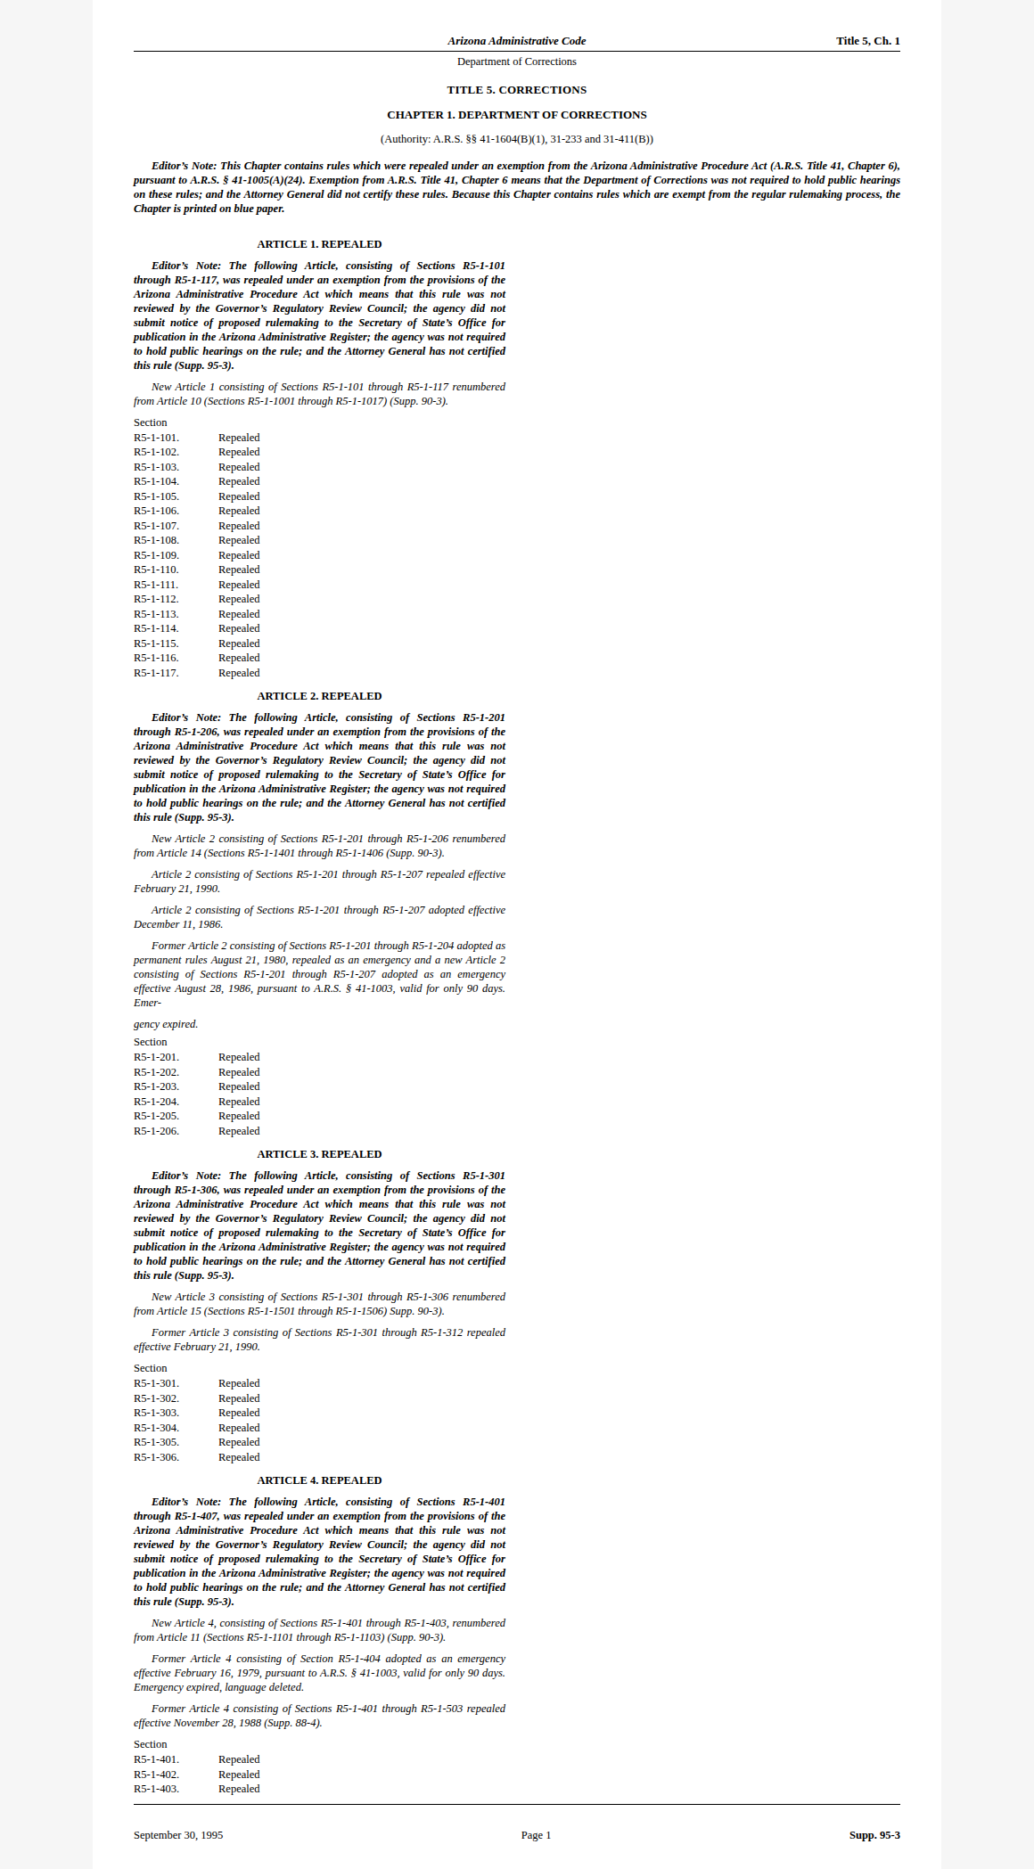Title 5, Ch. 1 Arizona Administrative Code Title 5, Ch. 1
Department of Corrections
TITLE 5. CORRECTIONS
CHAPTER 1. DEPARTMENT OF CORRECTIONS
(Authority: A.R.S. §§ 41-1604(B)(1), 31-233 and 31-411(B))
Editor’s Note: This Chapter contains rules which were repealed under an exemption from the Arizona Administrative Procedure Act (A.R.S. Title 41, Chapter 6), pursuant to A.R.S. § 41-1005(A)(24). Exemption from A.R.S. Title 41, Chapter 6 means that the Department of Corrections was not required to hold public hearings on these rules; and the Attorney General did not certify these rules. Because this Chapter contains rules which are exempt from the regular rulemaking process, the Chapter is printed on blue paper.
ARTICLE 1. REPEALED
Editor’s Note: The following Article, consisting of Sections R5-1-101 through R5-1-117, was repealed under an exemption from the provisions of the Arizona Administrative Procedure Act which means that this rule was not reviewed by the Governor’s Regulatory Review Council; the agency did not submit notice of proposed rulemaking to the Secretary of State’s Office for publication in the Arizona Administrative Register; the agency was not required to hold public hearings on the rule; and the Attorney General has not certified this rule (Supp. 95-3).
New Article 1 consisting of Sections R5-1-101 through R5-1-117 renumbered from Article 10 (Sections R5-1-1001 through R5-1-1017) (Supp. 90-3).
Section
| R5-1-101. | Repealed |
| R5-1-102. | Repealed |
| R5-1-103. | Repealed |
| R5-1-104. | Repealed |
| R5-1-105. | Repealed |
| R5-1-106. | Repealed |
| R5-1-107. | Repealed |
| R5-1-108. | Repealed |
| R5-1-109. | Repealed |
| R5-1-110. | Repealed |
| R5-1-111. | Repealed |
| R5-1-112. | Repealed |
| R5-1-113. | Repealed |
| R5-1-114. | Repealed |
| R5-1-115. | Repealed |
| R5-1-116. | Repealed |
| R5-1-117. | Repealed |
ARTICLE 2. REPEALED
Editor’s Note: The following Article, consisting of Sections R5-1-201 through R5-1-206, was repealed under an exemption from the provisions of the Arizona Administrative Procedure Act which means that this rule was not reviewed by the Governor’s Regulatory Review Council; the agency did not submit notice of proposed rulemaking to the Secretary of State’s Office for publication in the Arizona Administrative Register; the agency was not required to hold public hearings on the rule; and the Attorney General has not certified this rule (Supp. 95-3).
New Article 2 consisting of Sections R5-1-201 through R5-1-206 renumbered from Article 14 (Sections R5-1-1401 through R5-1-1406 (Supp. 90-3).
Article 2 consisting of Sections R5-1-201 through R5-1-207 repealed effective February 21, 1990.
Article 2 consisting of Sections R5-1-201 through R5-1-207 adopted effective December 11, 1986.
Former Article 2 consisting of Sections R5-1-201 through R5-1-204 adopted as permanent rules August 21, 1980, repealed as an emergency and a new Article 2 consisting of Sections R5-1-201 through R5-1-207 adopted as an emergency effective August 28, 1986, pursuant to A.R.S. § 41-1003, valid for only 90 days. Emer-
gency expired.
Section
| R5-1-201. | Repealed |
| R5-1-202. | Repealed |
| R5-1-203. | Repealed |
| R5-1-204. | Repealed |
| R5-1-205. | Repealed |
| R5-1-206. | Repealed |
ARTICLE 3. REPEALED
Editor’s Note: The following Article, consisting of Sections R5-1-301 through R5-1-306, was repealed under an exemption from the provisions of the Arizona Administrative Procedure Act which means that this rule was not reviewed by the Governor’s Regulatory Review Council; the agency did not submit notice of proposed rulemaking to the Secretary of State’s Office for publication in the Arizona Administrative Register; the agency was not required to hold public hearings on the rule; and the Attorney General has not certified this rule (Supp. 95-3).
New Article 3 consisting of Sections R5-1-301 through R5-1-306 renumbered from Article 15 (Sections R5-1-1501 through R5-1-1506) Supp. 90-3).
Former Article 3 consisting of Sections R5-1-301 through R5-1-312 repealed effective February 21, 1990.
Section
| R5-1-301. | Repealed |
| R5-1-302. | Repealed |
| R5-1-303. | Repealed |
| R5-1-304. | Repealed |
| R5-1-305. | Repealed |
| R5-1-306. | Repealed |
ARTICLE 4. REPEALED
Editor’s Note: The following Article, consisting of Sections R5-1-401 through R5-1-407, was repealed under an exemption from the provisions of the Arizona Administrative Procedure Act which means that this rule was not reviewed by the Governor’s Regulatory Review Council; the agency did not submit notice of proposed rulemaking to the Secretary of State’s Office for publication in the Arizona Administrative Register; the agency was not required to hold public hearings on the rule; and the Attorney General has not certified this rule (Supp. 95-3).
New Article 4, consisting of Sections R5-1-401 through R5-1-403, renumbered from Article 11 (Sections R5-1-1101 through R5-1-1103) (Supp. 90-3).
Former Article 4 consisting of Section R5-1-404 adopted as an emergency effective February 16, 1979, pursuant to A.R.S. § 41-1003, valid for only 90 days. Emergency expired, language deleted.
Former Article 4 consisting of Sections R5-1-401 through R5-1-503 repealed effective November 28, 1988 (Supp. 88-4).
Section
| R5-1-401. | Repealed |
| R5-1-402. | Repealed |
| R5-1-403. | Repealed |
September 30, 1995 Page 1 Supp. 95-3